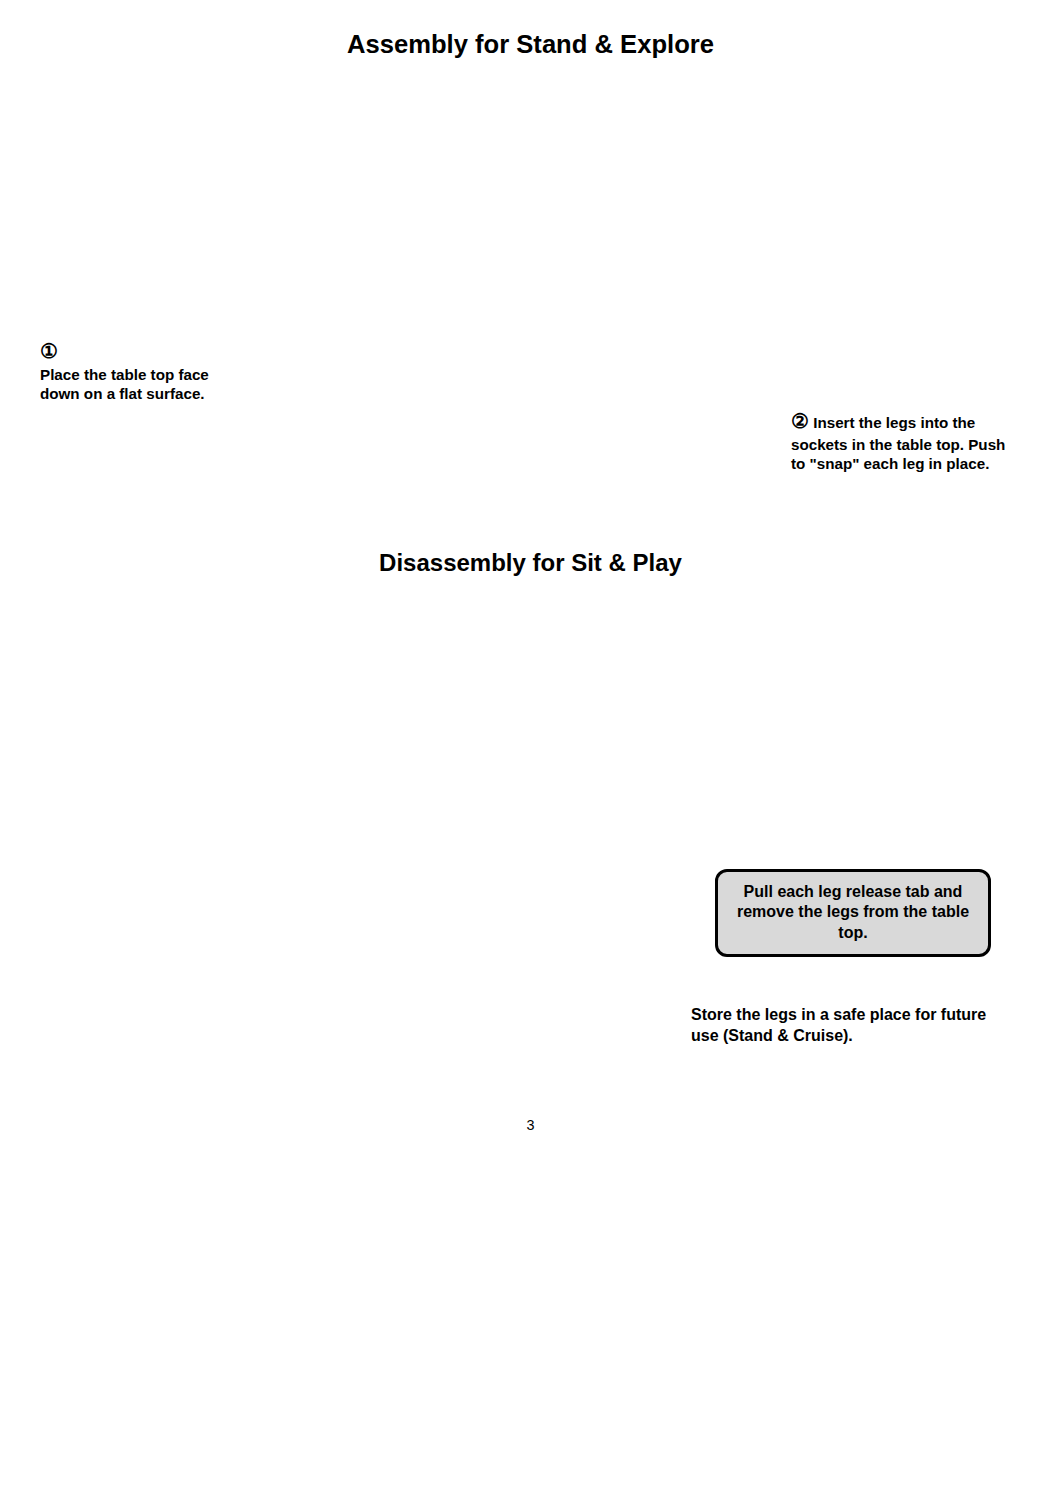Assembly for Stand & Explore
① Place the table top face down on a flat surface.
② Insert the legs into the sockets in the table top. Push to "snap" each leg in place.
Disassembly for Sit & Play
Pull each leg release tab and remove the legs from the table top.
Store the legs in a safe place for future use (Stand & Cruise).
3